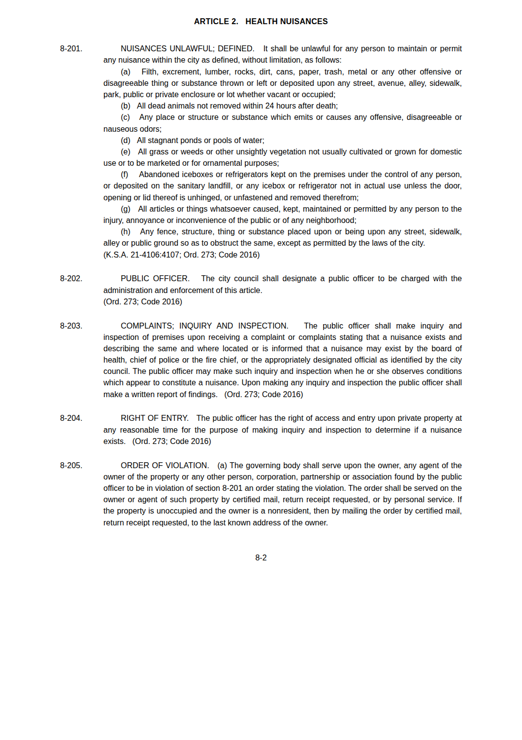ARTICLE 2. HEALTH NUISANCES
8-201.
NUISANCES UNLAWFUL; DEFINED. It shall be unlawful for any person to maintain or permit any nuisance within the city as defined, without limitation, as follows:
(a) Filth, excrement, lumber, rocks, dirt, cans, paper, trash, metal or any other offensive or disagreeable thing or substance thrown or left or deposited upon any street, avenue, alley, sidewalk, park, public or private enclosure or lot whether vacant or occupied;
(b) All dead animals not removed within 24 hours after death;
(c) Any place or structure or substance which emits or causes any offensive, disagreeable or nauseous odors;
(d) All stagnant ponds or pools of water;
(e) All grass or weeds or other unsightly vegetation not usually cultivated or grown for domestic use or to be marketed or for ornamental purposes;
(f) Abandoned iceboxes or refrigerators kept on the premises under the control of any person, or deposited on the sanitary landfill, or any icebox or refrigerator not in actual use unless the door, opening or lid thereof is unhinged, or unfastened and removed therefrom;
(g) All articles or things whatsoever caused, kept, maintained or permitted by any person to the injury, annoyance or inconvenience of the public or of any neighborhood;
(h) Any fence, structure, thing or substance placed upon or being upon any street, sidewalk, alley or public ground so as to obstruct the same, except as permitted by the laws of the city.
(K.S.A. 21-4106:4107; Ord. 273; Code 2016)
8-202.
PUBLIC OFFICER. The city council shall designate a public officer to be charged with the administration and enforcement of this article.
(Ord. 273; Code 2016)
8-203.
COMPLAINTS; INQUIRY AND INSPECTION. The public officer shall make inquiry and inspection of premises upon receiving a complaint or complaints stating that a nuisance exists and describing the same and where located or is informed that a nuisance may exist by the board of health, chief of police or the fire chief, or the appropriately designated official as identified by the city council. The public officer may make such inquiry and inspection when he or she observes conditions which appear to constitute a nuisance. Upon making any inquiry and inspection the public officer shall make a written report of findings. (Ord. 273; Code 2016)
8-204.
RIGHT OF ENTRY. The public officer has the right of access and entry upon private property at any reasonable time for the purpose of making inquiry and inspection to determine if a nuisance exists. (Ord. 273; Code 2016)
8-205.
ORDER OF VIOLATION. (a) The governing body shall serve upon the owner, any agent of the owner of the property or any other person, corporation, partnership or association found by the public officer to be in violation of section 8-201 an order stating the violation. The order shall be served on the owner or agent of such property by certified mail, return receipt requested, or by personal service. If the property is unoccupied and the owner is a nonresident, then by mailing the order by certified mail, return receipt requested, to the last known address of the owner.
8-2